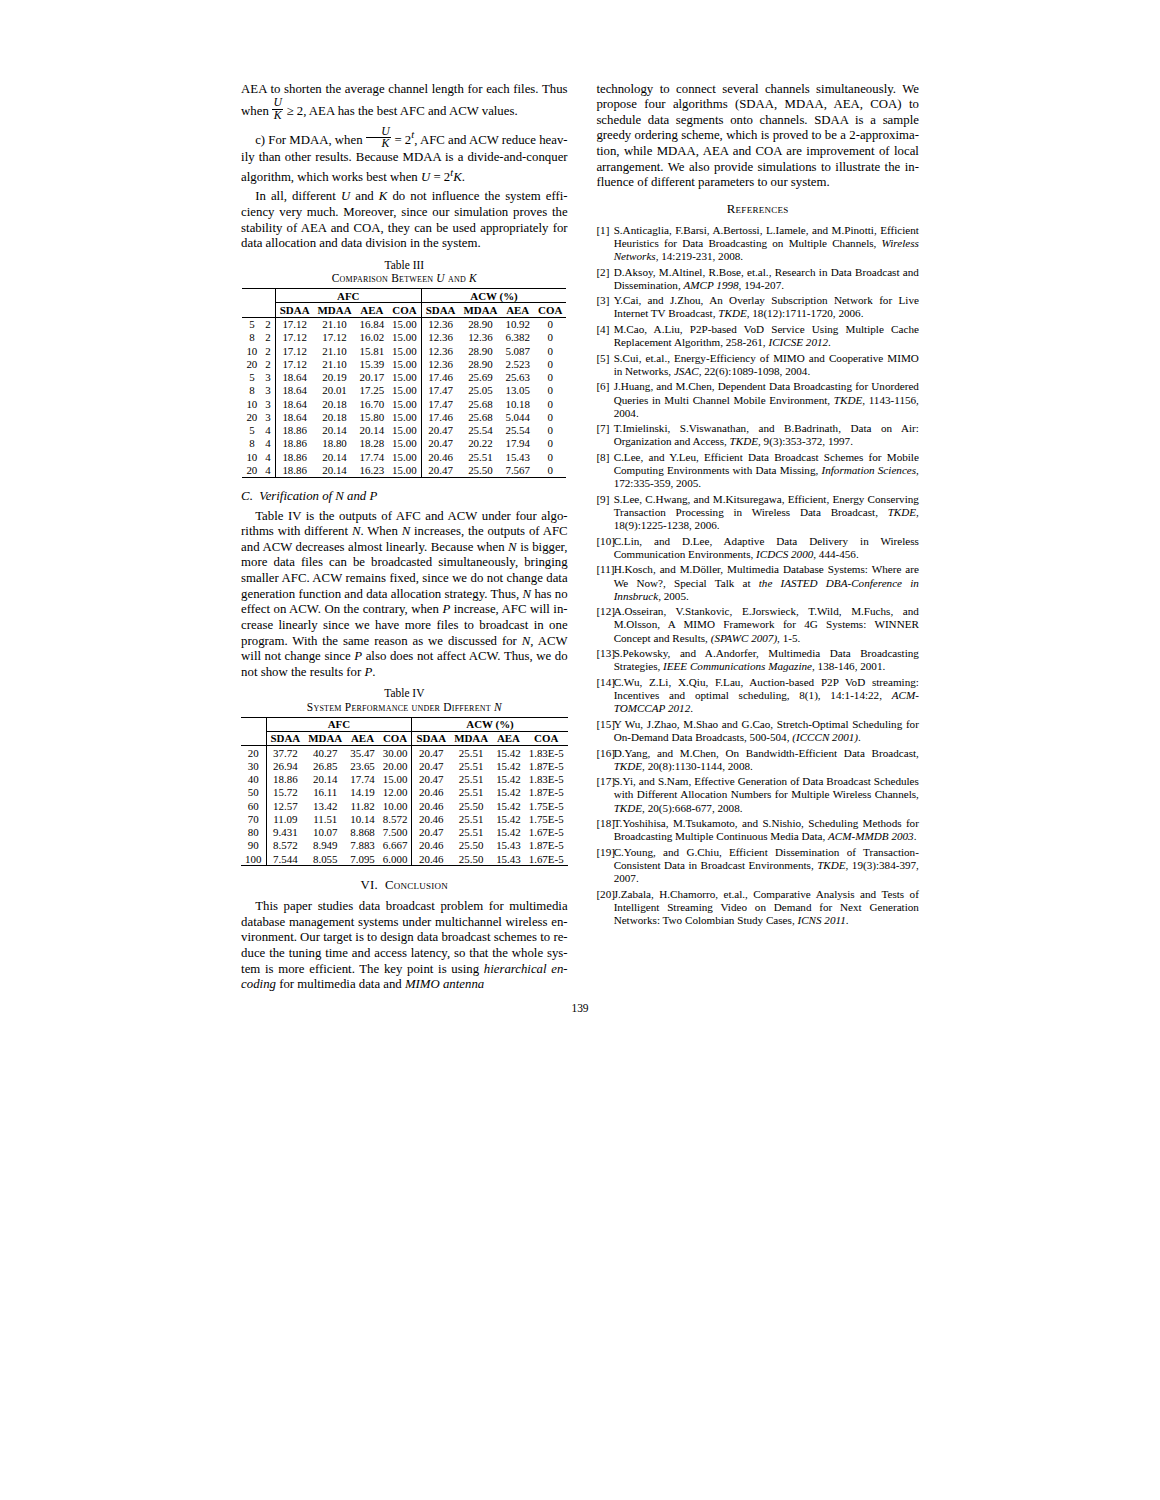AEA to shorten the average channel length for each files. Thus when UK ≥ 2, AEA has the best AFC and ACW values.
c) For MDAA, when UK = 2t, AFC and ACW reduce heavily than other results. Because MDAA is a divide-and-conquer algorithm, which works best when U = 2tK.
In all, different U and K do not influence the system efficiency very much. Moreover, since our simulation proves the stability of AEA and COA, they can be used appropriately for data allocation and data division in the system.
Table III Comparison Between U and K
| | AFC | ACW (%) |
| --- | --- | --- |
| SDAA | MDAA | AEA | COA | SDAA | MDAA | AEA | COA |
| 5 | 2 | 17.12 | 21.10 | 16.84 | 15.00 | 12.36 | 28.90 | 10.92 | 0 |
| 8 | 2 | 17.12 | 17.12 | 16.02 | 15.00 | 12.36 | 12.36 | 6.382 | 0 |
| 10 | 2 | 17.12 | 21.10 | 15.81 | 15.00 | 12.36 | 28.90 | 5.087 | 0 |
| 20 | 2 | 17.12 | 21.10 | 15.39 | 15.00 | 12.36 | 28.90 | 2.523 | 0 |
| 5 | 3 | 18.64 | 20.19 | 20.17 | 15.00 | 17.46 | 25.69 | 25.63 | 0 |
| 8 | 3 | 18.64 | 20.01 | 17.25 | 15.00 | 17.47 | 25.05 | 13.05 | 0 |
| 10 | 3 | 18.64 | 20.18 | 16.70 | 15.00 | 17.47 | 25.68 | 10.18 | 0 |
| 20 | 3 | 18.64 | 20.18 | 15.80 | 15.00 | 17.46 | 25.68 | 5.044 | 0 |
| 5 | 4 | 18.86 | 20.14 | 20.14 | 15.00 | 20.47 | 25.54 | 25.54 | 0 |
| 8 | 4 | 18.86 | 18.80 | 18.28 | 15.00 | 20.47 | 20.22 | 17.94 | 0 |
| 10 | 4 | 18.86 | 20.14 | 17.74 | 15.00 | 20.46 | 25.51 | 15.43 | 0 |
| 20 | 4 | 18.86 | 20.14 | 16.23 | 15.00 | 20.47 | 25.50 | 7.567 | 0 |
C. Verification of N and P
Table IV is the outputs of AFC and ACW under four algorithms with different N. When N increases, the outputs of AFC and ACW decreases almost linearly. Because when N is bigger, more data files can be broadcasted simultaneously, bringing smaller AFC. ACW remains fixed, since we do not change data generation function and data allocation strategy. Thus, N has no effect on ACW. On the contrary, when P increase, AFC will increase linearly since we have more files to broadcast in one program. With the same reason as we discussed for N, ACW will not change since P also does not affect ACW. Thus, we do not show the results for P.
Table IV System Performance under Different N
| | AFC | ACW (%) |
| --- | --- | --- |
| SDAA | MDAA | AEA | COA | SDAA | MDAA | AEA | COA |
| 20 | 37.72 | 40.27 | 35.47 | 30.00 | 20.47 | 25.51 | 15.42 | 1.83E-5 |
| 30 | 26.94 | 26.85 | 23.65 | 20.00 | 20.47 | 25.51 | 15.42 | 1.87E-5 |
| 40 | 18.86 | 20.14 | 17.74 | 15.00 | 20.47 | 25.51 | 15.42 | 1.83E-5 |
| 50 | 15.72 | 16.11 | 14.19 | 12.00 | 20.46 | 25.51 | 15.42 | 1.87E-5 |
| 60 | 12.57 | 13.42 | 11.82 | 10.00 | 20.46 | 25.50 | 15.42 | 1.75E-5 |
| 70 | 11.09 | 11.51 | 10.14 | 8.572 | 20.46 | 25.51 | 15.42 | 1.75E-5 |
| 80 | 9.431 | 10.07 | 8.868 | 7.500 | 20.47 | 25.51 | 15.42 | 1.67E-5 |
| 90 | 8.572 | 8.949 | 7.883 | 6.667 | 20.46 | 25.50 | 15.43 | 1.87E-5 |
| 100 | 7.544 | 8.055 | 7.095 | 6.000 | 20.46 | 25.50 | 15.43 | 1.67E-5 |
VI. Conclusion
This paper studies data broadcast problem for multimedia database management systems under multichannel wireless environment. Our target is to design data broadcast schemes to reduce the tuning time and access latency, so that the whole system is more efficient. The key point is using hierarchical encoding for multimedia data and MIMO antenna
technology to connect several channels simultaneously. We propose four algorithms (SDAA, MDAA, AEA, COA) to schedule data segments onto channels. SDAA is a sample greedy ordering scheme, which is proved to be a 2-approximation, while MDAA, AEA and COA are improvement of local arrangement. We also provide simulations to illustrate the influence of different parameters to our system.
References
S.Anticaglia, F.Barsi, A.Bertossi, L.Iamele, and M.Pinotti, Efficient Heuristics for Data Broadcasting on Multiple Channels, Wireless Networks, 14:219-231, 2008.
D.Aksoy, M.Altinel, R.Bose, et.al., Research in Data Broadcast and Dissemination, AMCP 1998, 194-207.
Y.Cai, and J.Zhou, An Overlay Subscription Network for Live Internet TV Broadcast, TKDE, 18(12):1711-1720, 2006.
M.Cao, A.Liu, P2P-based VoD Service Using Multiple Cache Replacement Algorithm, 258-261, ICICSE 2012.
S.Cui, et.al., Energy-Efficiency of MIMO and Cooperative MIMO in Networks, JSAC, 22(6):1089-1098, 2004.
J.Huang, and M.Chen, Dependent Data Broadcasting for Unordered Queries in Multi Channel Mobile Environment, TKDE, 1143-1156, 2004.
T.Imielinski, S.Viswanathan, and B.Badrinath, Data on Air: Organization and Access, TKDE, 9(3):353-372, 1997.
C.Lee, and Y.Leu, Efficient Data Broadcast Schemes for Mobile Computing Environments with Data Missing, Information Sciences, 172:335-359, 2005.
S.Lee, C.Hwang, and M.Kitsuregawa, Efficient, Energy Conserving Transaction Processing in Wireless Data Broadcast, TKDE, 18(9):1225-1238, 2006.
C.Lin, and D.Lee, Adaptive Data Delivery in Wireless Communication Environments, ICDCS 2000, 444-456.
H.Kosch, and M.Döller, Multimedia Database Systems: Where are We Now?, Special Talk at the IASTED DBA-Conference in Innsbruck, 2005.
A.Osseiran, V.Stankovic, E.Jorswieck, T.Wild, M.Fuchs, and M.Olsson, A MIMO Framework for 4G Systems: WINNER Concept and Results, (SPAWC 2007), 1-5.
S.Pekowsky, and A.Andorfer, Multimedia Data Broadcasting Strategies, IEEE Communications Magazine, 138-146, 2001.
C.Wu, Z.Li, X.Qiu, F.Lau, Auction-based P2P VoD streaming: Incentives and optimal scheduling, 8(1), 14:1-14:22, ACM-TOMCCAP 2012.
Y Wu, J.Zhao, M.Shao and G.Cao, Stretch-Optimal Scheduling for On-Demand Data Broadcasts, 500-504, (ICCCN 2001).
D.Yang, and M.Chen, On Bandwidth-Efficient Data Broadcast, TKDE, 20(8):1130-1144, 2008.
S.Yi, and S.Nam, Effective Generation of Data Broadcast Schedules with Different Allocation Numbers for Multiple Wireless Channels, TKDE, 20(5):668-677, 2008.
T.Yoshihisa, M.Tsukamoto, and S.Nishio, Scheduling Methods for Broadcasting Multiple Continuous Media Data, ACM-MMDB 2003.
C.Young, and G.Chiu, Efficient Dissemination of Transaction-Consistent Data in Broadcast Environments, TKDE, 19(3):384-397, 2007.
J.Zabala, H.Chamorro, et.al., Comparative Analysis and Tests of Intelligent Streaming Video on Demand for Next Generation Networks: Two Colombian Study Cases, ICNS 2011.
139